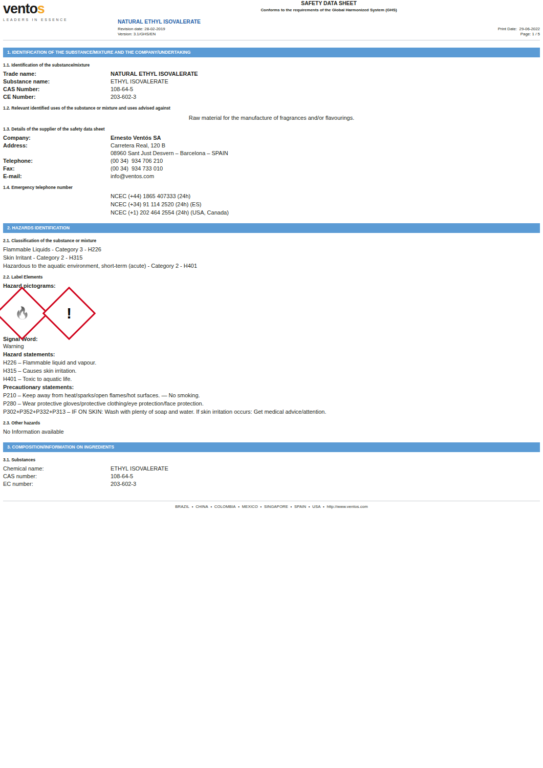ventos
Leaders in Essence
SAFETY DATA SHEET
Conforms to the requirements of the Global Harmonized System (GHS)
NATURAL ETHYL ISOVALERATE
Revision date: 28-02-2019
Version: 3.1/GHS/EN
Print Date: 29-06-2022
Page: 1 / 5
1. IDENTIFICATION OF THE SUBSTANCE/MIXTURE AND THE COMPANY/UNDERTAKING
1.1. Identification of the substance/mixture
Trade name:
NATURAL ETHYL ISOVALERATE
Substance name:
ETHYL ISOVALERATE
CAS Number:
108-64-5
CE Number:
203-602-3
1.2. Relevant identified uses of the substance or mixture and uses advised against
Raw material for the manufacture of fragrances and/or flavourings.
1.3. Details of the supplier of the safety data sheet
Company:
Ernesto Ventós SA
Address:
Carretera Real, 120 B
08960 Sant Just Desvern – Barcelona – SPAIN
Telephone:
(00 34) 934 706 210
Fax:
(00 34) 934 733 010
E-mail:
info@ventos.com
1.4. Emergency telephone number
NCEC (+44) 1865 407333 (24h)
NCEC (+34) 91 114 2520 (24h) (ES)
NCEC (+1) 202 464 2554 (24h) (USA, Canada)
2. HAZARDS IDENTIFICATION
2.1. Classification of the substance or mixture
Flammable Liquids - Category 3 - H226
Skin Irritant - Category 2 - H315
Hazardous to the aquatic environment, short-term (acute) - Category 2 - H401
2.2. Label Elements
Hazard pictograms:
Signal Word:
Warning
Hazard statements:
H226 – Flammable liquid and vapour.
H315 – Causes skin irritation.
H401 – Toxic to aquatic life.
Precautionary statements:
P210 – Keep away from heat/sparks/open flames/hot surfaces. — No smoking.
P280 – Wear protective gloves/protective clothing/eye protection/face protection.
P302+P352+P332+P313 – IF ON SKIN: Wash with plenty of soap and water. If skin irritation occurs: Get medical advice/attention.
2.3. Other hazards
No Information available
3. COMPOSITION/INFORMATION ON INGREDIENTS
3.1. Substances
Chemical name:
ETHYL ISOVALERATE
CAS number:
108-64-5
EC number:
203-602-3
BRAZIL • CHINA • COLOMBIA • MEXICO • SINGAPORE • SPAIN • USA • http://www.ventos.com